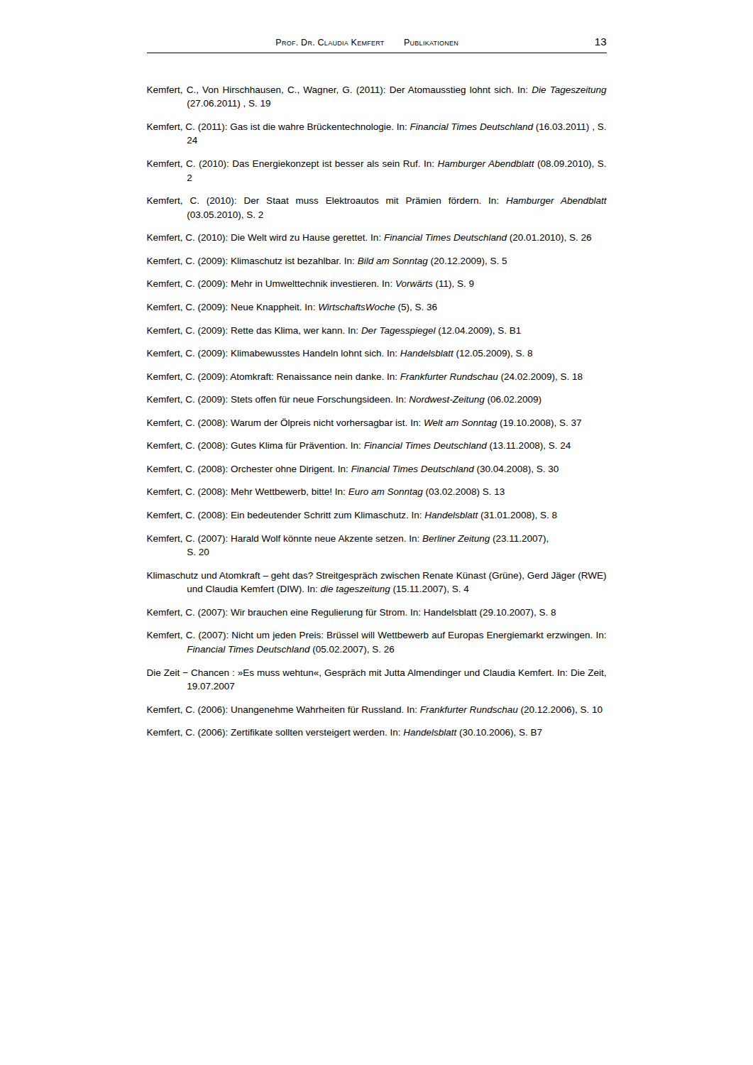Prof. Dr. Claudia Kemfert Publikationen
13
Kemfert, C., Von Hirschhausen, C., Wagner, G. (2011): Der Atomausstieg lohnt sich. In: Die Tageszeitung (27.06.2011) , S. 19
Kemfert, C. (2011): Gas ist die wahre Brückentechnologie. In: Financial Times Deutschland (16.03.2011) , S. 24
Kemfert, C. (2010): Das Energiekonzept ist besser als sein Ruf. In: Hamburger Abendblatt (08.09.2010), S. 2
Kemfert, C. (2010): Der Staat muss Elektroautos mit Prämien fördern. In: Hamburger Abendblatt (03.05.2010), S. 2
Kemfert, C. (2010): Die Welt wird zu Hause gerettet. In: Financial Times Deutschland (20.01.2010), S. 26
Kemfert, C. (2009): Klimaschutz ist bezahlbar. In: Bild am Sonntag (20.12.2009), S. 5
Kemfert, C. (2009): Mehr in Umwelttechnik investieren. In: Vorwärts (11), S. 9
Kemfert, C. (2009): Neue Knappheit. In: WirtschaftsWoche (5), S. 36
Kemfert, C. (2009): Rette das Klima, wer kann. In: Der Tagesspiegel (12.04.2009), S. B1
Kemfert, C. (2009): Klimabewusstes Handeln lohnt sich. In: Handelsblatt (12.05.2009), S. 8
Kemfert, C. (2009): Atomkraft: Renaissance nein danke. In: Frankfurter Rundschau (24.02.2009), S. 18
Kemfert, C. (2009): Stets offen für neue Forschungsideen. In: Nordwest-Zeitung (06.02.2009)
Kemfert, C. (2008): Warum der Ölpreis nicht vorhersagbar ist. In: Welt am Sonntag (19.10.2008), S. 37
Kemfert, C. (2008): Gutes Klima für Prävention. In: Financial Times Deutschland (13.11.2008), S. 24
Kemfert, C. (2008): Orchester ohne Dirigent. In: Financial Times Deutschland (30.04.2008), S. 30
Kemfert, C. (2008): Mehr Wettbewerb, bitte! In: Euro am Sonntag (03.02.2008) S. 13
Kemfert, C. (2008): Ein bedeutender Schritt zum Klimaschutz. In: Handelsblatt (31.01.2008), S. 8
Kemfert, C. (2007): Harald Wolf könnte neue Akzente setzen. In: Berliner Zeitung (23.11.2007),
S. 20
Klimaschutz und Atomkraft – geht das? Streitgespräch zwischen Renate Künast (Grüne), Gerd Jäger (RWE) und Claudia Kemfert (DIW). In: die tageszeitung (15.11.2007), S. 4
Kemfert, C. (2007): Wir brauchen eine Regulierung für Strom. In: Handelsblatt (29.10.2007), S. 8
Kemfert, C. (2007): Nicht um jeden Preis: Brüssel will Wettbewerb auf Europas Energiemarkt erzwingen. In: Financial Times Deutschland (05.02.2007), S. 26
Die Zeit − Chancen : »Es muss wehtun«, Gespräch mit Jutta Almendinger und Claudia Kemfert. In: Die Zeit, 19.07.2007
Kemfert, C. (2006): Unangenehme Wahrheiten für Russland. In: Frankfurter Rundschau (20.12.2006), S. 10
Kemfert, C. (2006): Zertifikate sollten versteigert werden. In: Handelsblatt (30.10.2006), S. B7